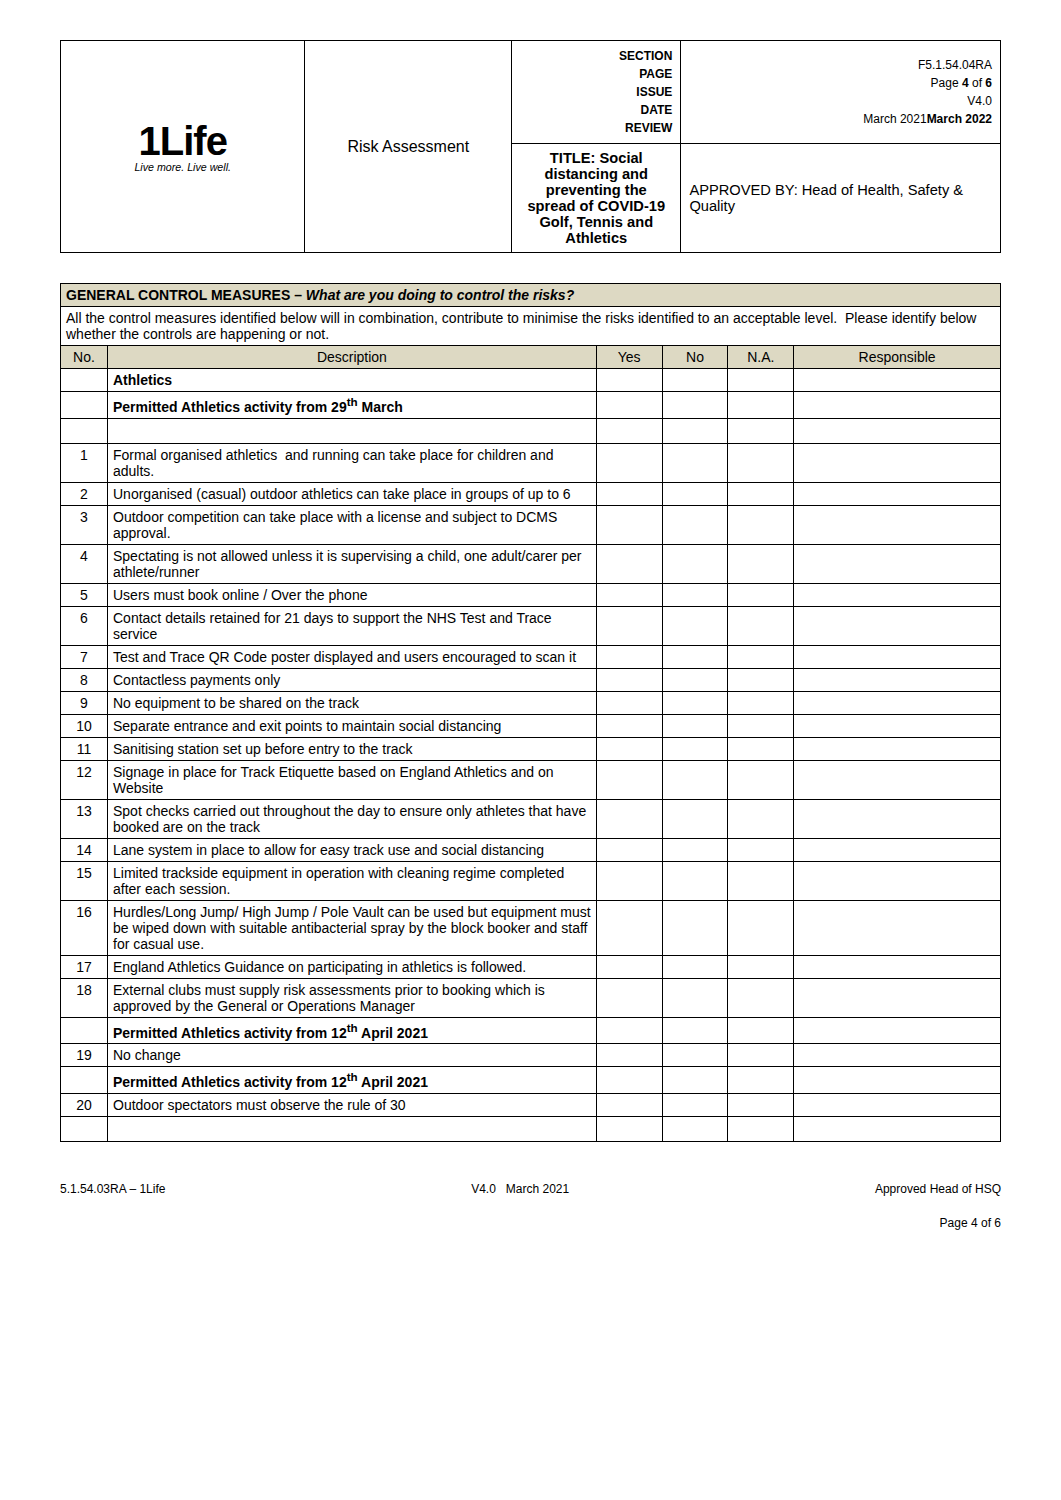| 1Life Live more. Live well. | Risk Assessment | SECTION PAGE ISSUE DATE REVIEW | F5.1.54.04RA Page 4 of 6 V4.0 March 2021 March 2022 |
| TITLE: Social distancing and preventing the spread of COVID-19 Golf, Tennis and Athletics | APPROVED BY: Head of Health, Safety & Quality |
| GENERAL CONTROL MEASURES – What are you doing to control the risks? |
| All the control measures identified below will in combination, contribute to minimise the risks identified to an acceptable level. Please identify below whether the controls are happening or not. |
| No. | Description | Yes | No | N.A. | Responsible |
| | Athletics | | | | |
| | Permitted Athletics activity from 29 th March | | | | |
| 1 | Formal organised athletics and running can take place for children and adults. | | | | |
| 2 | Unorganised (casual) outdoor athletics can take place in groups of up to 6 | | | | |
| 3 | Outdoor competition can take place with a license and subject to DCMS approval. | | | | |
| 4 | Spectating is not allowed unless it is supervising a child, one adult/carer per athlete/runner | | | | |
| 5 | Users must book online / Over the phone | | | | |
| 6 | Contact details retained for 21 days to support the NHS Test and Trace service | | | | |
| 7 | Test and Trace QR Code poster displayed and users encouraged to scan it | | | | |
| 8 | Contactless payments only | | | | |
| 9 | No equipment to be shared on the track | | | | |
| 10 | Separate entrance and exit points to maintain social distancing | | | | |
| 11 | Sanitising station set up before entry to the track | | | | |
| 12 | Signage in place for Track Etiquette based on England Athletics and on Website | | | | |
| 13 | Spot checks carried out throughout the day to ensure only athletes that have booked are on the track | | | | |
| 14 | Lane system in place to allow for easy track use and social distancing | | | | |
| 15 | Limited trackside equipment in operation with cleaning regime completed after each session. | | | | |
| 16 | Hurdles/Long Jump/ High Jump / Pole Vault can be used but equipment must be wiped down with suitable antibacterial spray by the block booker and staff for casual use. | | | | |
| 17 | England Athletics Guidance on participating in athletics is followed. | | | | |
| 18 | External clubs must supply risk assessments prior to booking which is approved by the General or Operations Manager | | | | |
| | Permitted Athletics activity from 12 th April 2021 | | | | |
| 19 | No change | | | | |
| | Permitted Athletics activity from 12 th April 2021 | | | | |
| 20 | Outdoor spectators must observe the rule of 30 | | | | |
5.1.54.03RA – 1Life V4.0 March 2021 Approved Head of HSQ
Page 4 of 6